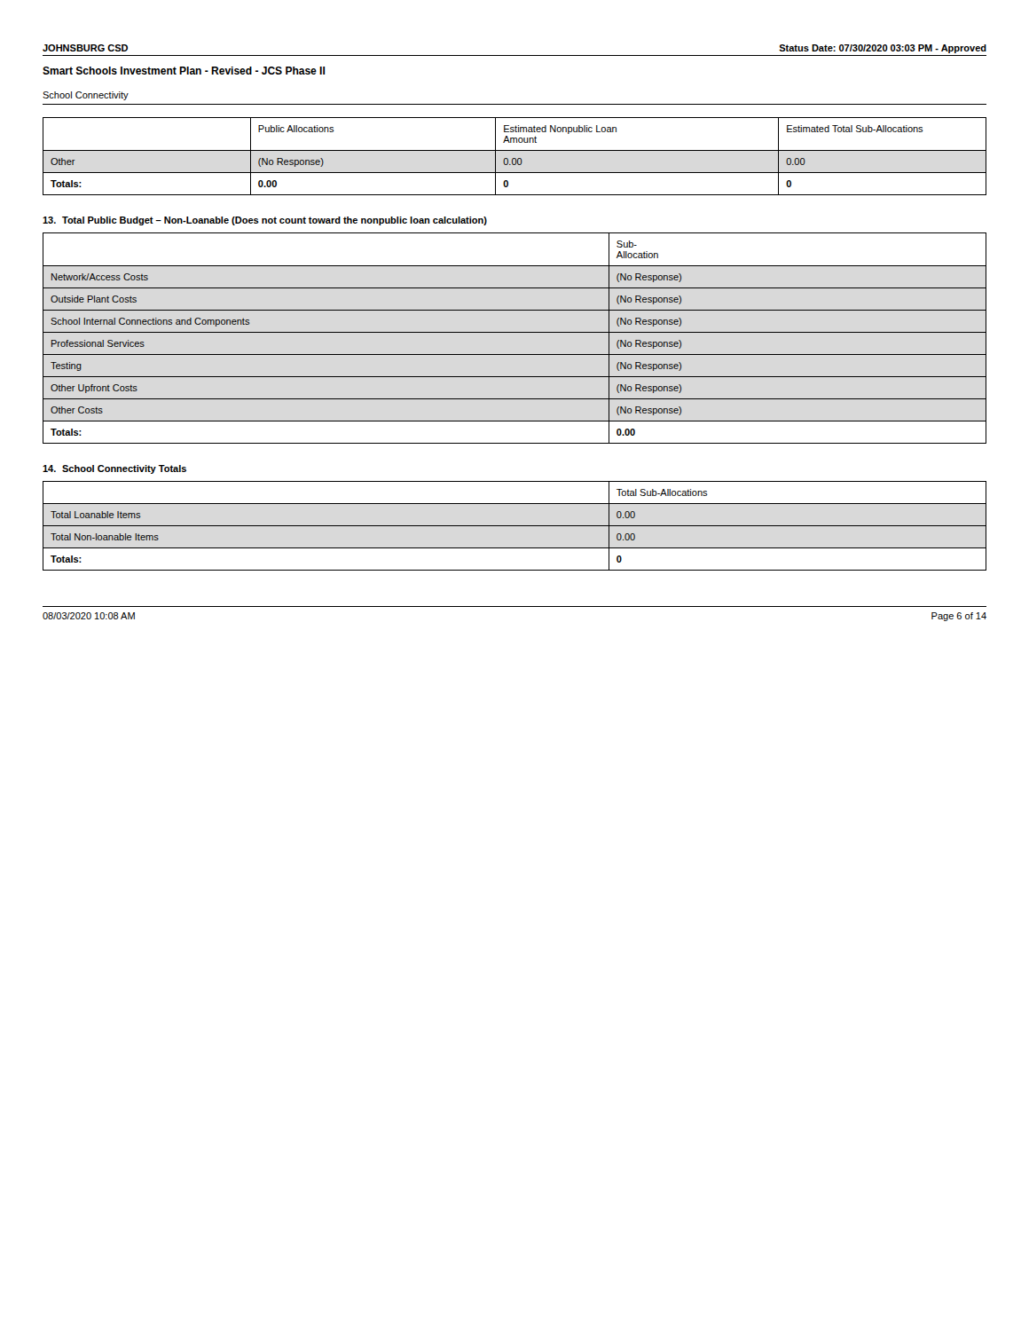JOHNSBURG CSD
Status Date: 07/30/2020 03:03 PM - Approved
Smart Schools Investment Plan - Revised - JCS Phase II
School Connectivity
| | Public Allocations | Estimated Nonpublic Loan Amount | Estimated Total Sub-Allocations |
| --- | --- | --- | --- |
| Other | (No Response) | 0.00 | 0.00 |
| Totals: | 0.00 | 0 | 0 |
13. Total Public Budget – Non-Loanable (Does not count toward the nonpublic loan calculation)
| | Sub- Allocation |
| --- | --- |
| Network/Access Costs | (No Response) |
| Outside Plant Costs | (No Response) |
| School Internal Connections and Components | (No Response) |
| Professional Services | (No Response) |
| Testing | (No Response) |
| Other Upfront Costs | (No Response) |
| Other Costs | (No Response) |
| Totals: | 0.00 |
14. School Connectivity Totals
| | Total Sub-Allocations |
| --- | --- |
| Total Loanable Items | 0.00 |
| Total Non-loanable Items | 0.00 |
| Totals: | 0 |
08/03/2020 10:08 AM
Page 6 of 14